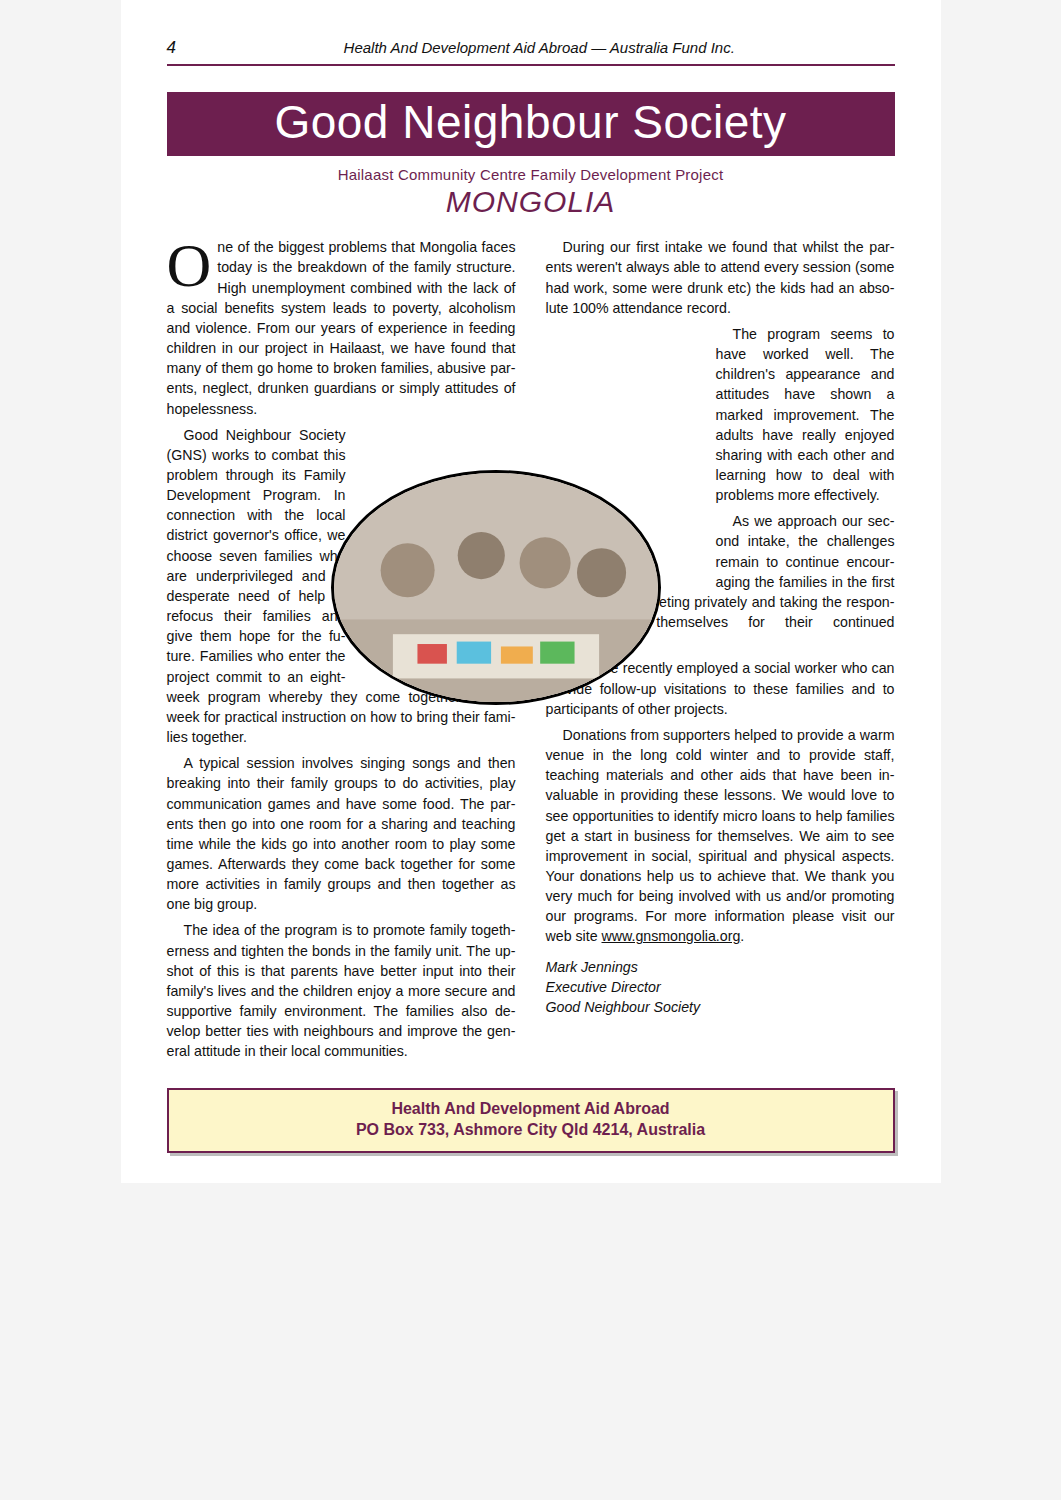4 Health And Development Aid Abroad — Australia Fund Inc.
Good Neighbour Society
Hailaast Community Centre Family Development Project
MONGOLIA
One of the biggest problems that Mongolia faces today is the breakdown of the family structure. High unemployment combined with the lack of a social benefits system leads to poverty, alcoholism and violence. From our years of experience in feeding children in our project in Hailaast, we have found that many of them go home to broken families, abusive parents, neglect, drunken guardians or simply attitudes of hopelessness.
Good Neighbour Society (GNS) works to combat this problem through its Family Development Program. In connection with the local district governor's office, we choose seven families who are underprivileged and in desperate need of help to refocus their families and give them hope for the future. Families who enter the project commit to an eight-week program whereby they come together once a week for practical instruction on how to bring their families together.
A typical session involves singing songs and then breaking into their family groups to do activities, play communication games and have some food. The parents then go into one room for a sharing and teaching time while the kids go into another room to play some games. Afterwards they come back together for some more activities in family groups and then together as one big group.
The idea of the program is to promote family togetherness and tighten the bonds in the family unit. The upshot of this is that parents have better input into their family's lives and the children enjoy a more secure and supportive family environment. The families also develop better ties with neighbours and improve the general attitude in their local communities.
During our first intake we found that whilst the parents weren't always able to attend every session (some had work, some were drunk etc) the kids had an absolute 100% attendance record.
The program seems to have worked well. The children's appearance and attitudes have shown a marked improvement. The adults have really enjoyed sharing with each other and learning how to deal with problems more effectively.
As we approach our second intake, the challenges remain to continue encouraging the families in the first intake to keep meeting privately and taking the responsibility upon themselves for their continued improvements.
We have recently employed a social worker who can provide follow-up visitations to these families and to participants of other projects.
Donations from supporters helped to provide a warm venue in the long cold winter and to provide staff, teaching materials and other aids that have been invaluable in providing these lessons. We would love to see opportunities to identify micro loans to help families get a start in business for themselves. We aim to see improvement in social, spiritual and physical aspects. Your donations help us to achieve that. We thank you very much for being involved with us and/or promoting our programs. For more information please visit our web site www.gnsmongolia.org.
Mark Jennings
Executive Director
Good Neighbour Society
Health And Development Aid Abroad
PO Box 733, Ashmore City Qld 4214, Australia